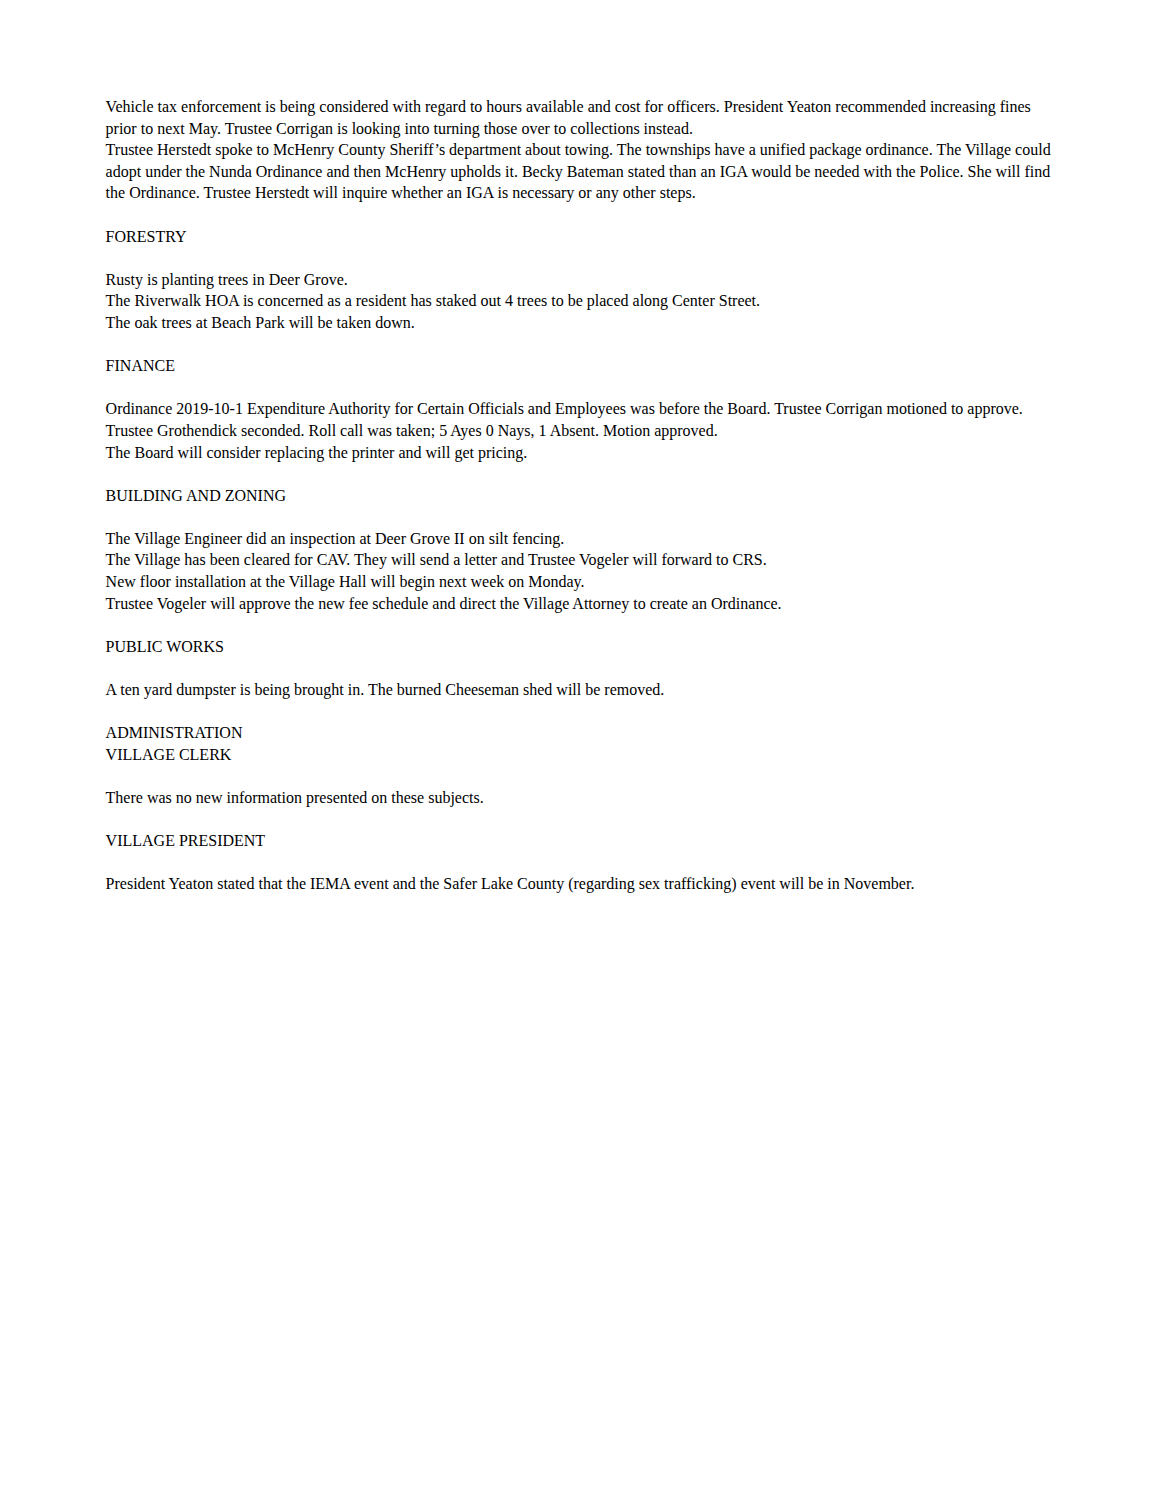Vehicle tax enforcement is being considered with regard to hours available and cost for officers. President Yeaton recommended increasing fines prior to next May. Trustee Corrigan is looking into turning those over to collections instead.
Trustee Herstedt spoke to McHenry County Sheriff’s department about towing. The townships have a unified package ordinance. The Village could adopt under the Nunda Ordinance and then McHenry upholds it. Becky Bateman stated than an IGA would be needed with the Police. She will find the Ordinance. Trustee Herstedt will inquire whether an IGA is necessary or any other steps.
FORESTRY
Rusty is planting trees in Deer Grove.
The Riverwalk HOA is concerned as a resident has staked out 4 trees to be placed along Center Street.
The oak trees at Beach Park will be taken down.
FINANCE
Ordinance 2019-10-1 Expenditure Authority for Certain Officials and Employees was before the Board. Trustee Corrigan motioned to approve. Trustee Grothendick seconded. Roll call was taken; 5 Ayes 0 Nays, 1 Absent. Motion approved.
The Board will consider replacing the printer and will get pricing.
BUILDING AND ZONING
The Village Engineer did an inspection at Deer Grove II on silt fencing.
The Village has been cleared for CAV. They will send a letter and Trustee Vogeler will forward to CRS.
New floor installation at the Village Hall will begin next week on Monday.
Trustee Vogeler will approve the new fee schedule and direct the Village Attorney to create an Ordinance.
PUBLIC WORKS
A ten yard dumpster is being brought in. The burned Cheeseman shed will be removed.
ADMINISTRATION
VILLAGE CLERK
There was no new information presented on these subjects.
VILLAGE PRESIDENT
President Yeaton stated that the IEMA event and the Safer Lake County (regarding sex trafficking) event will be in November.